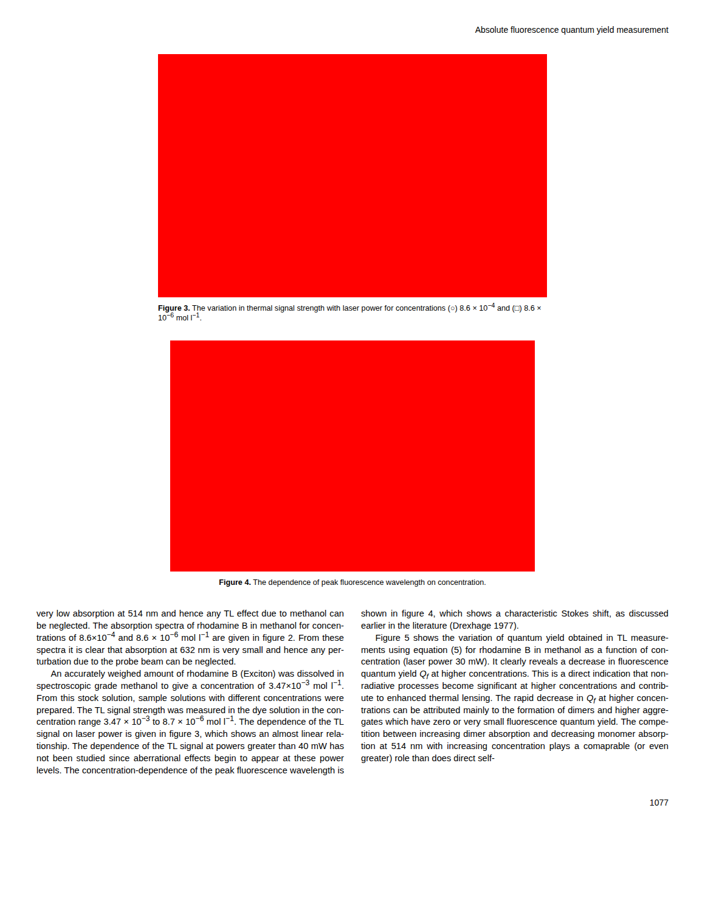Absolute fluorescence quantum yield measurement
Figure 3. The variation in thermal signal strength with laser power for concentrations (○) 8.6 × 10−4 and (□) 8.6 × 10−6 mol l−1.
Figure 4. The dependence of peak fluorescence wavelength on concentration.
very low absorption at 514 nm and hence any TL effect due to methanol can be neglected. The absorption spectra of rhodamine B in methanol for concentrations of 8.6×10−4 and 8.6 × 10−6 mol l−1 are given in figure 2. From these spectra it is clear that absorption at 632 nm is very small and hence any perturbation due to the probe beam can be neglected.
An accurately weighed amount of rhodamine B (Exciton) was dissolved in spectroscopic grade methanol to give a concentration of 3.47×10−3 mol l−1. From this stock solution, sample solutions with different concentrations were prepared. The TL signal strength was measured in the dye solution in the concentration range 3.47 × 10−3 to 8.7 × 10−6 mol l−1. The dependence of the TL signal on laser power is given in figure 3, which shows an almost linear relationship. The dependence of the TL signal at powers greater than 40 mW has not been studied since aberrational effects begin to appear at these power levels. The concentration-dependence of the peak fluorescence wavelength is shown in figure 4, which shows a characteristic Stokes shift, as discussed earlier in the literature (Drexhage 1977).
Figure 5 shows the variation of quantum yield obtained in TL measurements using equation (5) for rhodamine B in methanol as a function of concentration (laser power 30 mW). It clearly reveals a decrease in fluorescence quantum yield Qf at higher concentrations. This is a direct indication that non-radiative processes become significant at higher concentrations and contribute to enhanced thermal lensing. The rapid decrease in Qf at higher concentrations can be attributed mainly to the formation of dimers and higher aggregates which have zero or very small fluorescence quantum yield. The competition between increasing dimer absorption and decreasing monomer absorption at 514 nm with increasing concentration plays a comaprable (or even greater) role than does direct self-
1077